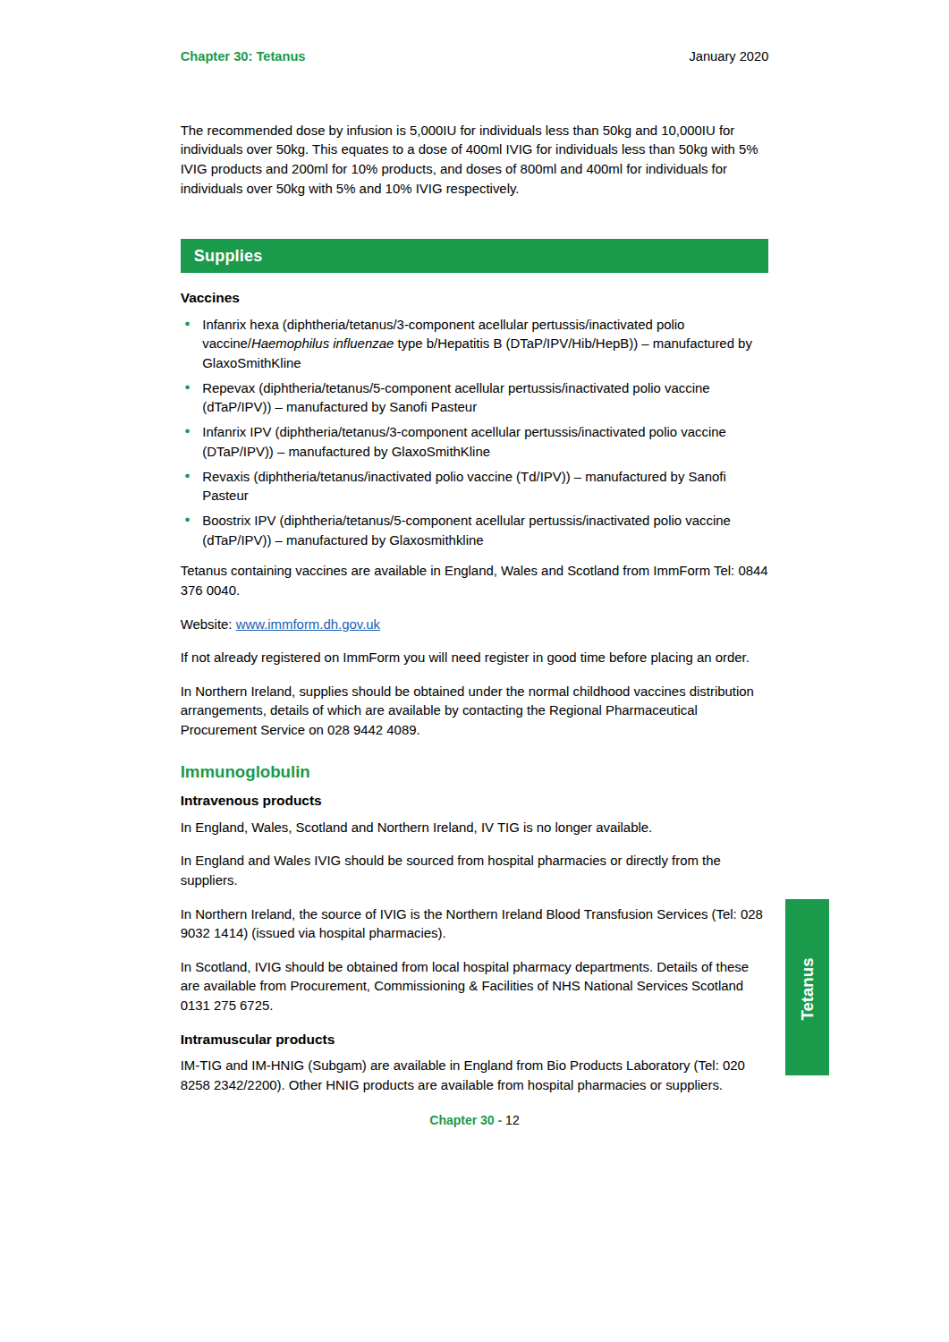Chapter 30: Tetanus
January 2020
The recommended dose by infusion is 5,000IU for individuals less than 50kg and 10,000IU for individuals over 50kg. This equates to a dose of 400ml IVIG for individuals less than 50kg with 5% IVIG products and 200ml for 10% products, and doses of 800ml and 400ml for individuals for individuals over 50kg with 5% and 10% IVIG respectively.
Supplies
Vaccines
Infanrix hexa (diphtheria/tetanus/3-component acellular pertussis/inactivated polio vaccine/Haemophilus influenzae type b/Hepatitis B (DTaP/IPV/Hib/HepB)) – manufactured by GlaxoSmithKline
Repevax (diphtheria/tetanus/5-component acellular pertussis/inactivated polio vaccine (dTaP/IPV)) – manufactured by Sanofi Pasteur
Infanrix IPV (diphtheria/tetanus/3-component acellular pertussis/inactivated polio vaccine (DTaP/IPV)) – manufactured by GlaxoSmithKline
Revaxis (diphtheria/tetanus/inactivated polio vaccine (Td/IPV)) – manufactured by Sanofi Pasteur
Boostrix IPV (diphtheria/tetanus/5-component acellular pertussis/inactivated polio vaccine (dTaP/IPV)) – manufactured by Glaxosmithkline
Tetanus containing vaccines are available in England, Wales and Scotland from ImmForm Tel: 0844 376 0040.
Website: www.immform.dh.gov.uk
If not already registered on ImmForm you will need register in good time before placing an order.
In Northern Ireland, supplies should be obtained under the normal childhood vaccines distribution arrangements, details of which are available by contacting the Regional Pharmaceutical Procurement Service on 028 9442 4089.
Immunoglobulin
Intravenous products
In England, Wales, Scotland and Northern Ireland, IV TIG is no longer available.
In England and Wales IVIG should be sourced from hospital pharmacies or directly from the suppliers.
In Northern Ireland, the source of IVIG is the Northern Ireland Blood Transfusion Services (Tel: 028 9032 1414) (issued via hospital pharmacies).
In Scotland, IVIG should be obtained from local hospital pharmacy departments. Details of these are available from Procurement, Commissioning & Facilities of NHS National Services Scotland 0131 275 6725.
Intramuscular products
IM-TIG and IM-HNIG (Subgam) are available in England from Bio Products Laboratory (Tel: 020 8258 2342/2200). Other HNIG products are available from hospital pharmacies or suppliers.
Tetanus
Chapter 30 - 12